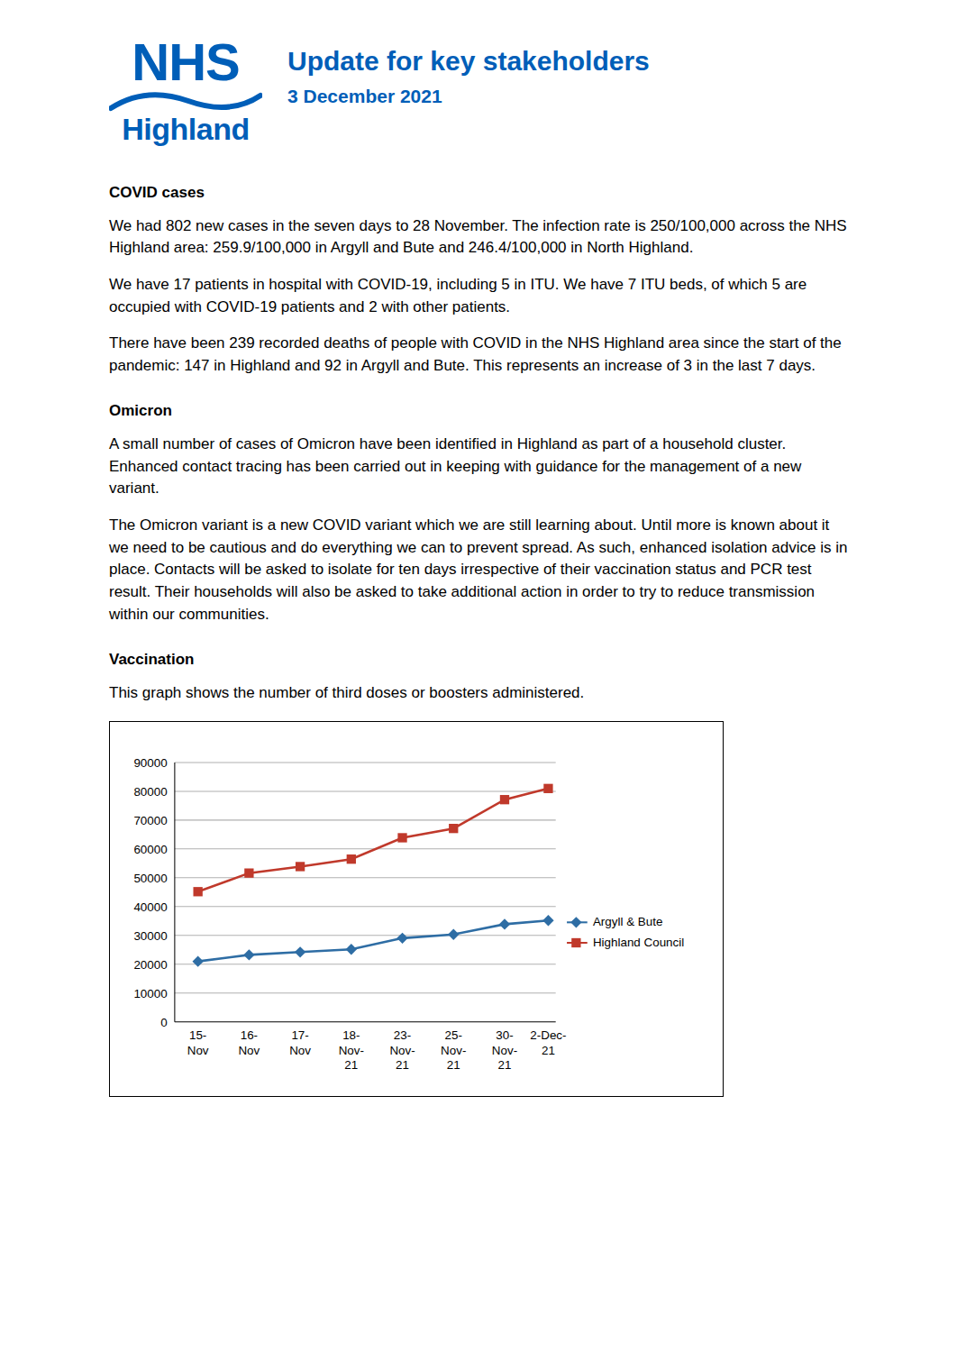NHS
Highland
Update for key stakeholders
3 December 2021
COVID cases
We had 802 new cases in the seven days to 28 November. The infection rate is 250/100,000 across the NHS Highland area: 259.9/100,000 in Argyll and Bute and 246.4/100,000 in North Highland.
We have 17 patients in hospital with COVID-19, including 5 in ITU. We have 7 ITU beds, of which 5 are occupied with COVID-19 patients and 2 with other patients.
There have been 239 recorded deaths of people with COVID in the NHS Highland area since the start of the pandemic: 147 in Highland and 92 in Argyll and Bute. This represents an increase of 3 in the last 7 days.
Omicron
A small number of cases of Omicron have been identified in Highland as part of a household cluster. Enhanced contact tracing has been carried out in keeping with guidance for the management of a new variant.
The Omicron variant is a new COVID variant which we are still learning about. Until more is known about it we need to be cautious and do everything we can to prevent spread. As such, enhanced isolation advice is in place. Contacts will be asked to isolate for ten days irrespective of their vaccination status and PCR test result. Their households will also be asked to take additional action in order to try to reduce transmission within our communities.
Vaccination
This graph shows the number of third doses or boosters administered.
90000 80000 70000 60000 50000 40000 30000 20000 10000 0 15- Nov 16- Nov 17- Nov 18- Nov- 21 23- Nov- 21 25- Nov- 21 30- Nov- 21 2-Dec- 21 Argyll & Bute Highland Council